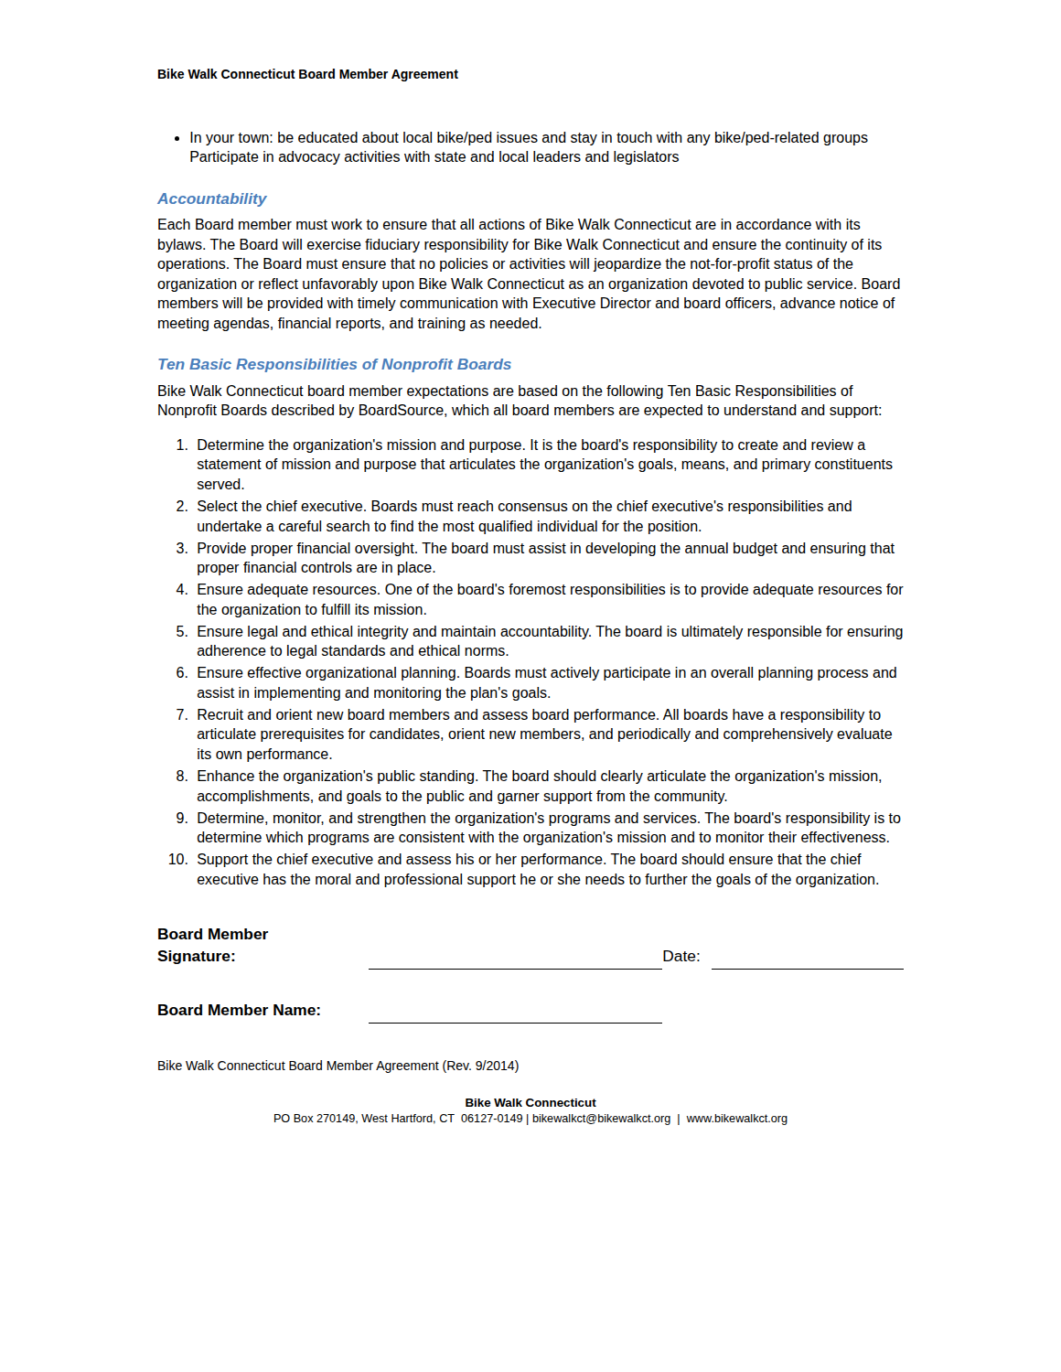Bike Walk Connecticut Board Member Agreement
In your town: be educated about local bike/ped issues and stay in touch with any bike/ped-related groups Participate in advocacy activities with state and local leaders and legislators
Accountability
Each Board member must work to ensure that all actions of Bike Walk Connecticut are in accordance with its bylaws. The Board will exercise fiduciary responsibility for Bike Walk Connecticut and ensure the continuity of its operations. The Board must ensure that no policies or activities will jeopardize the not-for-profit status of the organization or reflect unfavorably upon Bike Walk Connecticut as an organization devoted to public service. Board members will be provided with timely communication with Executive Director and board officers, advance notice of meeting agendas, financial reports, and training as needed.
Ten Basic Responsibilities of Nonprofit Boards
Bike Walk Connecticut board member expectations are based on the following Ten Basic Responsibilities of Nonprofit Boards described by BoardSource, which all board members are expected to understand and support:
Determine the organization's mission and purpose. It is the board's responsibility to create and review a statement of mission and purpose that articulates the organization's goals, means, and primary constituents served.
Select the chief executive. Boards must reach consensus on the chief executive's responsibilities and undertake a careful search to find the most qualified individual for the position.
Provide proper financial oversight. The board must assist in developing the annual budget and ensuring that proper financial controls are in place.
Ensure adequate resources. One of the board's foremost responsibilities is to provide adequate resources for the organization to fulfill its mission.
Ensure legal and ethical integrity and maintain accountability. The board is ultimately responsible for ensuring adherence to legal standards and ethical norms.
Ensure effective organizational planning. Boards must actively participate in an overall planning process and assist in implementing and monitoring the plan's goals.
Recruit and orient new board members and assess board performance. All boards have a responsibility to articulate prerequisites for candidates, orient new members, and periodically and comprehensively evaluate its own performance.
Enhance the organization's public standing. The board should clearly articulate the organization's mission, accomplishments, and goals to the public and garner support from the community.
Determine, monitor, and strengthen the organization's programs and services. The board's responsibility is to determine which programs are consistent with the organization's mission and to monitor their effectiveness.
Support the chief executive and assess his or her performance. The board should ensure that the chief executive has the moral and professional support he or she needs to further the goals of the organization.
| Board Member Signature: | | Date: | |
| Board Member Name: | | | |
Bike Walk Connecticut Board Member Agreement (Rev. 9/2014)
Bike Walk Connecticut
PO Box 270149, West Hartford, CT 06127-0149 | bikewalkct@bikewalkct.org | www.bikewalkct.org